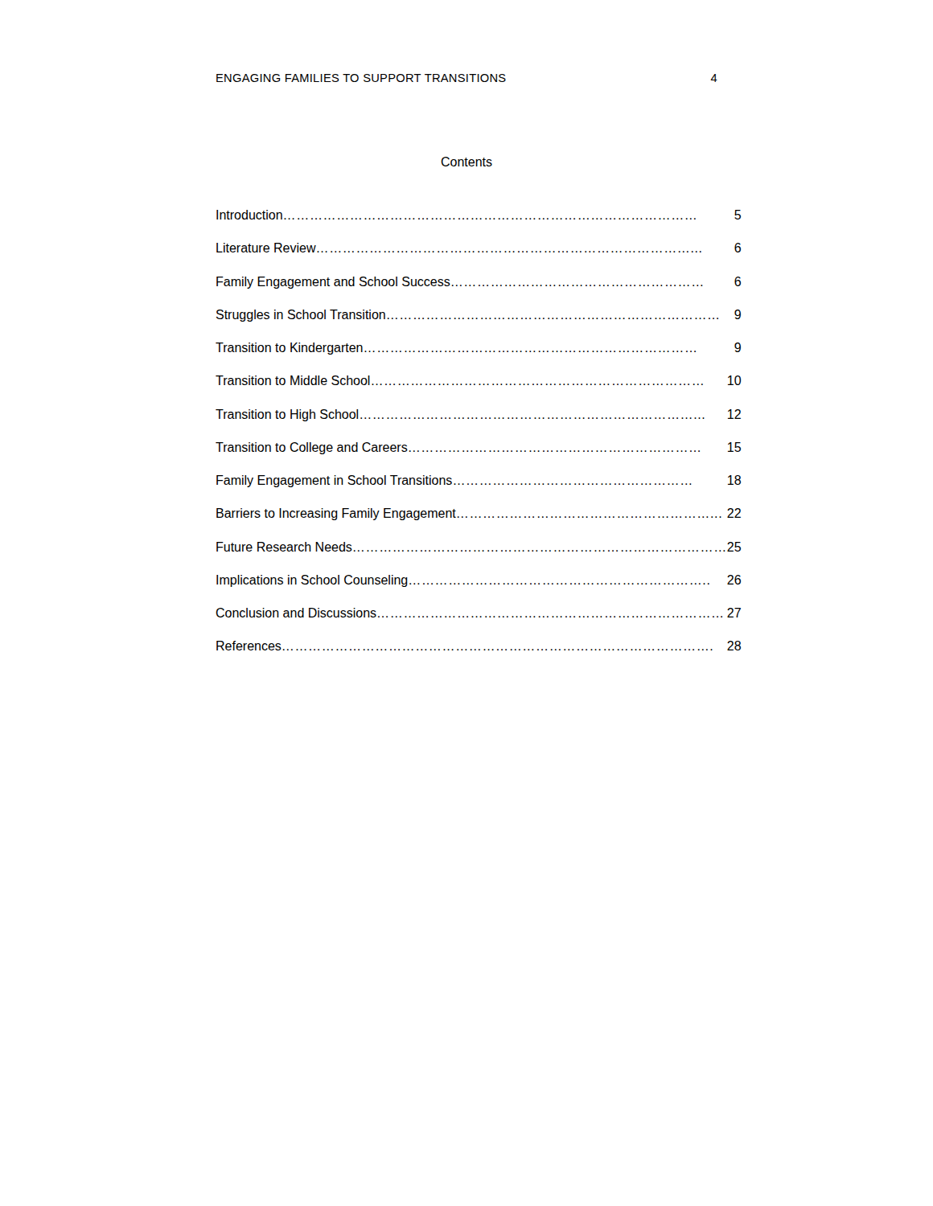Engaging Families to Support Transitions 4
Contents
| Introduction ………………………………………………………………………………… | 5 |
| Literature Review …………………………………………………………………………... | 6 |
| Family Engagement and School Success ………………………………………………… | 6 |
| Struggles in School Transition ………………………………………………………………… | 9 |
| Transition to Kindergarten ………………………………………………………………… | 9 |
| Transition to Middle School ………………………………………………………………… | 10 |
| Transition to High School …………………………………………………………………... | 12 |
| Transition to College and Careers ………………………………………………………… | 15 |
| Family Engagement in School Transitions ……………………………………………… | 18 |
| Barriers to Increasing Family Engagement …………………………………………………... | 22 |
| Future Research Needs ………………………………………………………………………… | 25 |
| Implications in School Counseling ………………………………………………………….. | 26 |
| Conclusion and Discussions …………………………………………………………………… | 27 |
| References ……………………………………………………………………………………. | 28 |